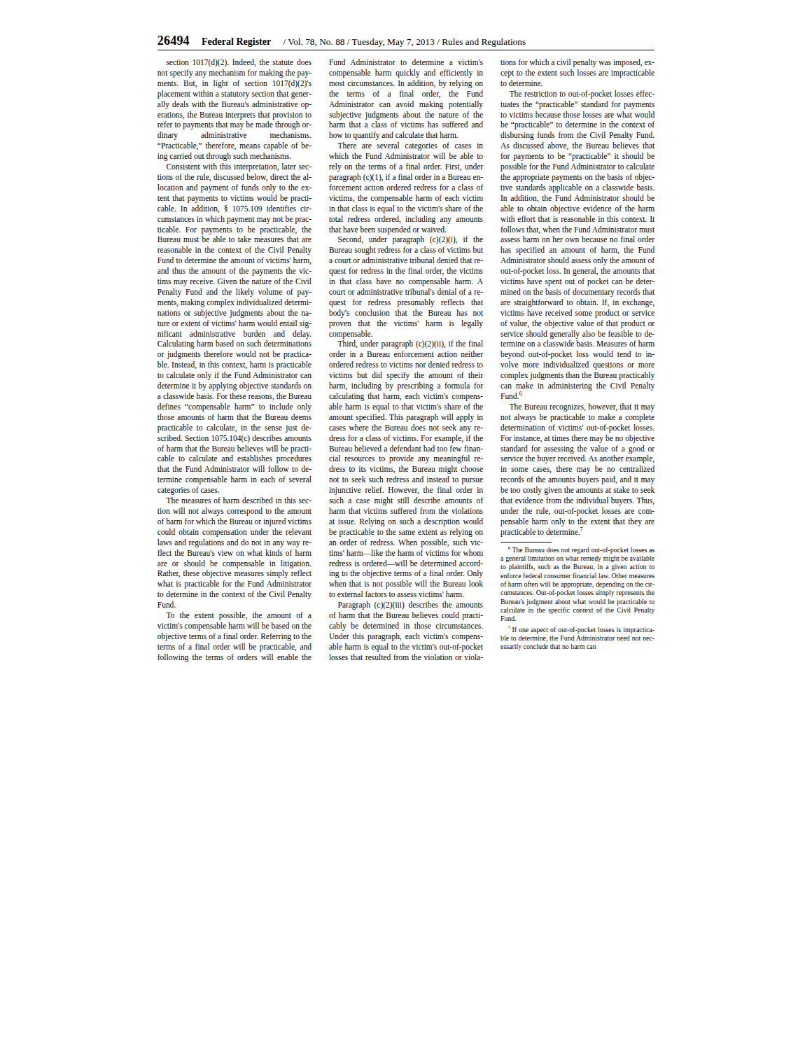26494 Federal Register / Vol. 78, No. 88 / Tuesday, May 7, 2013 / Rules and Regulations
section 1017(d)(2). Indeed, the statute does not specify any mechanism for making the payments. But, in light of section 1017(d)(2)'s placement within a statutory section that generally deals with the Bureau's administrative operations, the Bureau interprets that provision to refer to payments that may be made through ordinary administrative mechanisms. “Practicable,” therefore, means capable of being carried out through such mechanisms.
Consistent with this interpretation, later sections of the rule, discussed below, direct the allocation and payment of funds only to the extent that payments to victims would be practicable. In addition, § 1075.109 identifies circumstances in which payment may not be practicable. For payments to be practicable, the Bureau must be able to take measures that are reasonable in the context of the Civil Penalty Fund to determine the amount of victims' harm, and thus the amount of the payments the victims may receive. Given the nature of the Civil Penalty Fund and the likely volume of payments, making complex individualized determinations or subjective judgments about the nature or extent of victims' harm would entail significant administrative burden and delay. Calculating harm based on such determinations or judgments therefore would not be practicable. Instead, in this context, harm is practicable to calculate only if the Fund Administrator can determine it by applying objective standards on a classwide basis. For these reasons, the Bureau defines “compensable harm” to include only those amounts of harm that the Bureau deems practicable to calculate, in the sense just described. Section 1075.104(c) describes amounts of harm that the Bureau believes will be practicable to calculate and establishes procedures that the Fund Administrator will follow to determine compensable harm in each of several categories of cases.
The measures of harm described in this section will not always correspond to the amount of harm for which the Bureau or injured victims could obtain compensation under the relevant laws and regulations and do not in any way reflect the Bureau's view on what kinds of harm are or should be compensable in litigation. Rather, these objective measures simply reflect what is practicable for the Fund Administrator to determine in the context of the Civil Penalty Fund.
To the extent possible, the amount of a victim's compensable harm will be based on the objective terms of a final order. Referring to the terms of a final order will be practicable, and following the terms of orders will enable the Fund Administrator to determine a victim's compensable harm quickly and efficiently in most circumstances. In addition, by relying on the terms of a final order, the Fund Administrator can avoid making potentially subjective judgments about the nature of the harm that a class of victims has suffered and how to quantify and calculate that harm.
There are several categories of cases in which the Fund Administrator will be able to rely on the terms of a final order. First, under paragraph (c)(1), if a final order in a Bureau enforcement action ordered redress for a class of victims, the compensable harm of each victim in that class is equal to the victim's share of the total redress ordered, including any amounts that have been suspended or waived.
Second, under paragraph (c)(2)(i), if the Bureau sought redress for a class of victims but a court or administrative tribunal denied that request for redress in the final order, the victims in that class have no compensable harm. A court or administrative tribunal's denial of a request for redress presumably reflects that body's conclusion that the Bureau has not proven that the victims' harm is legally compensable.
Third, under paragraph (c)(2)(ii), if the final order in a Bureau enforcement action neither ordered redress to victims nor denied redress to victims but did specify the amount of their harm, including by prescribing a formula for calculating that harm, each victim's compensable harm is equal to that victim's share of the amount specified. This paragraph will apply in cases where the Bureau does not seek any redress for a class of victims. For example, if the Bureau believed a defendant had too few financial resources to provide any meaningful redress to its victims, the Bureau might choose not to seek such redress and instead to pursue injunctive relief. However, the final order in such a case might still describe amounts of harm that victims suffered from the violations at issue. Relying on such a description would be practicable to the same extent as relying on an order of redress. When possible, such victims' harm—like the harm of victims for whom redress is ordered—will be determined according to the objective terms of a final order. Only when that is not possible will the Bureau look to external factors to assess victims' harm.
Paragraph (c)(2)(iii) describes the amounts of harm that the Bureau believes could practicably be determined in those circumstances. Under this paragraph, each victim's compensable harm is equal to the victim's out-of-pocket losses that resulted from the violation or violations for which a civil penalty was imposed, except to the extent such losses are impracticable to determine.
The restriction to out-of-pocket losses effectuates the “practicable” standard for payments to victims because those losses are what would be “practicable” to determine in the context of disbursing funds from the Civil Penalty Fund. As discussed above, the Bureau believes that for payments to be “practicable” it should be possible for the Fund Administrator to calculate the appropriate payments on the basis of objective standards applicable on a classwide basis. In addition, the Fund Administrator should be able to obtain objective evidence of the harm with effort that is reasonable in this context. It follows that, when the Fund Administrator must assess harm on her own because no final order has specified an amount of harm, the Fund Administrator should assess only the amount of out-of-pocket loss. In general, the amounts that victims have spent out of pocket can be determined on the basis of documentary records that are straightforward to obtain. If, in exchange, victims have received some product or service of value, the objective value of that product or service should generally also be feasible to determine on a classwide basis. Measures of harm beyond out-of-pocket loss would tend to involve more individualized questions or more complex judgments than the Bureau practicably can make in administering the Civil Penalty Fund.6
The Bureau recognizes, however, that it may not always be practicable to make a complete determination of victims' out-of-pocket losses. For instance, at times there may be no objective standard for assessing the value of a good or service the buyer received. As another example, in some cases, there may be no centralized records of the amounts buyers paid, and it may be too costly given the amounts at stake to seek that evidence from the individual buyers. Thus, under the rule, out-of-pocket losses are compensable harm only to the extent that they are practicable to determine.7
6 The Bureau does not regard out-of-pocket losses as a general limitation on what remedy might be available to plaintiffs, such as the Bureau, in a given action to enforce federal consumer financial law. Other measures of harm often will be appropriate, depending on the circumstances. Out-of-pocket losses simply represents the Bureau's judgment about what would be practicable to calculate in the specific context of the Civil Penalty Fund.
7 If one aspect of out-of-pocket losses is impracticable to determine, the Fund Administrator need not necessarily conclude that no harm can